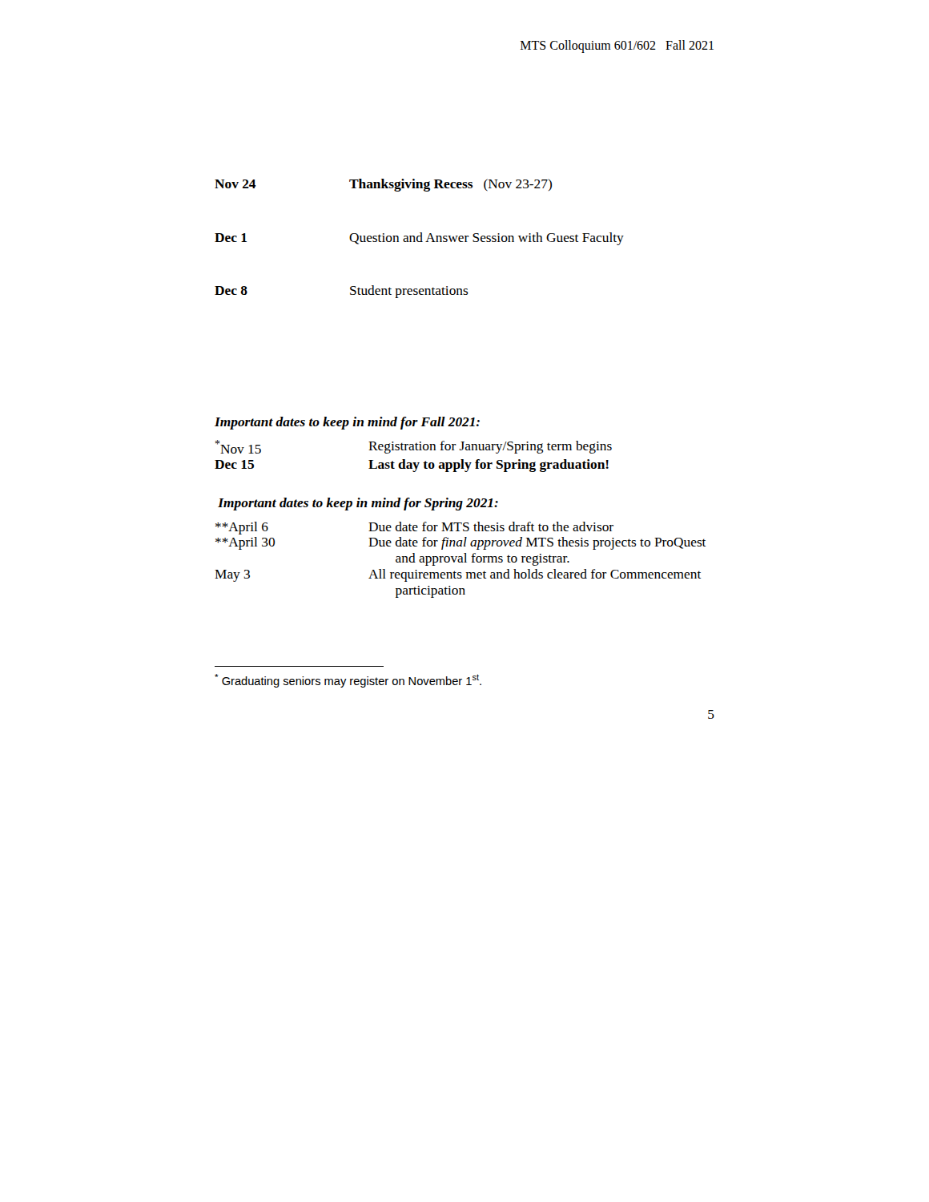MTS Colloquium 601/602 Fall 2021
| Nov 24 | Thanksgiving Recess (Nov 23-27) |
| Dec 1 | Question and Answer Session with Guest Faculty |
| Dec 8 | Student presentations |
Important dates to keep in mind for Fall 2021:
| * Nov 15 | Registration for January/Spring term begins |
| Dec 15 | Last day to apply for Spring graduation! |
Important dates to keep in mind for Spring 2021:
| **April 6 | Due date for MTS thesis draft to the advisor |
| **April 30 | Due date for final approved MTS thesis projects to ProQuest and approval forms to registrar. |
| May 3 | All requirements met and holds cleared for Commencement participation |
* Graduating seniors may register on November 1st.
5